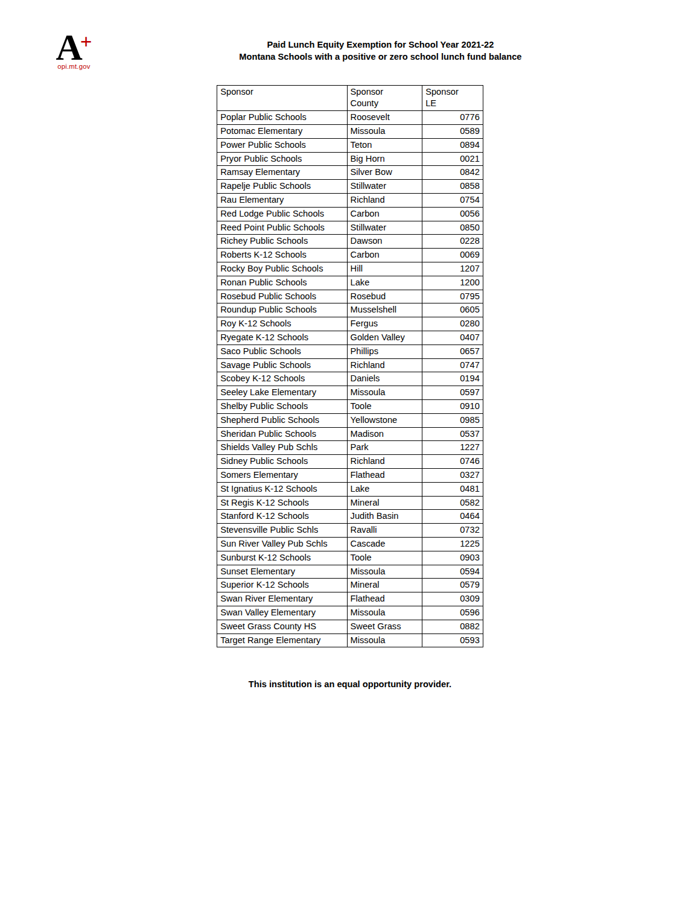A+
opi.mt.gov
Paid Lunch Equity Exemption for School Year 2021-22
Montana Schools with a positive or zero school lunch fund balance
| Sponsor | Sponsor County | Sponsor LE |
| --- | --- | --- |
| Poplar Public Schools | Roosevelt | 0776 |
| Potomac Elementary | Missoula | 0589 |
| Power Public Schools | Teton | 0894 |
| Pryor Public Schools | Big Horn | 0021 |
| Ramsay Elementary | Silver Bow | 0842 |
| Rapelje Public Schools | Stillwater | 0858 |
| Rau Elementary | Richland | 0754 |
| Red Lodge Public Schools | Carbon | 0056 |
| Reed Point Public Schools | Stillwater | 0850 |
| Richey Public Schools | Dawson | 0228 |
| Roberts K-12 Schools | Carbon | 0069 |
| Rocky Boy Public Schools | Hill | 1207 |
| Ronan Public Schools | Lake | 1200 |
| Rosebud Public Schools | Rosebud | 0795 |
| Roundup Public Schools | Musselshell | 0605 |
| Roy K-12 Schools | Fergus | 0280 |
| Ryegate K-12 Schools | Golden Valley | 0407 |
| Saco Public Schools | Phillips | 0657 |
| Savage Public Schools | Richland | 0747 |
| Scobey K-12 Schools | Daniels | 0194 |
| Seeley Lake Elementary | Missoula | 0597 |
| Shelby Public Schools | Toole | 0910 |
| Shepherd Public Schools | Yellowstone | 0985 |
| Sheridan Public Schools | Madison | 0537 |
| Shields Valley Pub Schls | Park | 1227 |
| Sidney Public Schools | Richland | 0746 |
| Somers Elementary | Flathead | 0327 |
| St Ignatius K-12 Schools | Lake | 0481 |
| St Regis K-12 Schools | Mineral | 0582 |
| Stanford K-12 Schools | Judith Basin | 0464 |
| Stevensville Public Schls | Ravalli | 0732 |
| Sun River Valley Pub Schls | Cascade | 1225 |
| Sunburst K-12 Schools | Toole | 0903 |
| Sunset Elementary | Missoula | 0594 |
| Superior K-12 Schools | Mineral | 0579 |
| Swan River Elementary | Flathead | 0309 |
| Swan Valley Elementary | Missoula | 0596 |
| Sweet Grass County HS | Sweet Grass | 0882 |
| Target Range Elementary | Missoula | 0593 |
This institution is an equal opportunity provider.